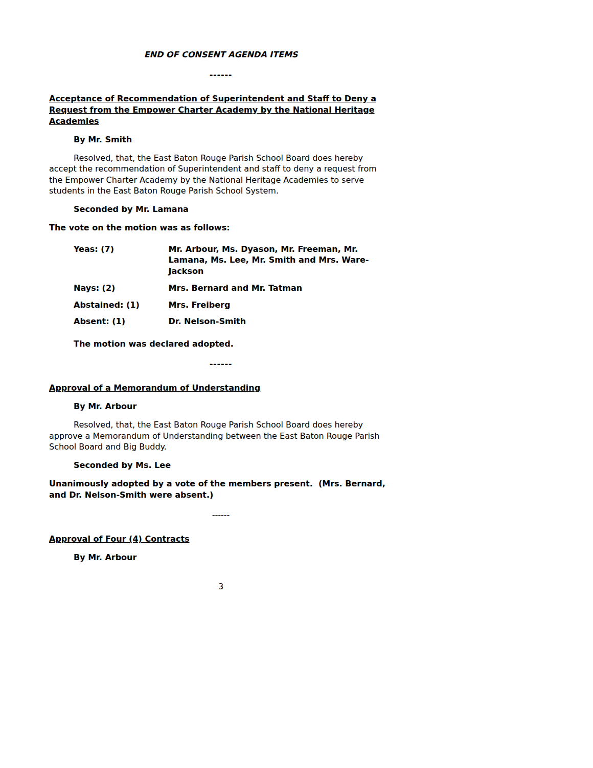END OF CONSENT AGENDA ITEMS
------
Acceptance of Recommendation of Superintendent and Staff to Deny a Request from the Empower Charter Academy by the National Heritage Academies
By Mr. Smith
Resolved, that, the East Baton Rouge Parish School Board does hereby accept the recommendation of Superintendent and staff to deny a request from the Empower Charter Academy by the National Heritage Academies to serve students in the East Baton Rouge Parish School System.
Seconded by Mr. Lamana
The vote on the motion was as follows:
| Yeas: (7) | Mr. Arbour, Ms. Dyason, Mr. Freeman, Mr. Lamana, Ms. Lee, Mr. Smith and Mrs. Ware-Jackson |
| Nays: (2) | Mrs. Bernard and Mr. Tatman |
| Abstained: (1) | Mrs. Freiberg |
| Absent: (1) | Dr. Nelson-Smith |
The motion was declared adopted.
------
Approval of a Memorandum of Understanding
By Mr. Arbour
Resolved, that, the East Baton Rouge Parish School Board does hereby approve a Memorandum of Understanding between the East Baton Rouge Parish School Board and Big Buddy.
Seconded by Ms. Lee
Unanimously adopted by a vote of the members present. (Mrs. Bernard, and Dr. Nelson-Smith were absent.)
------
Approval of Four (4) Contracts
By Mr. Arbour
3